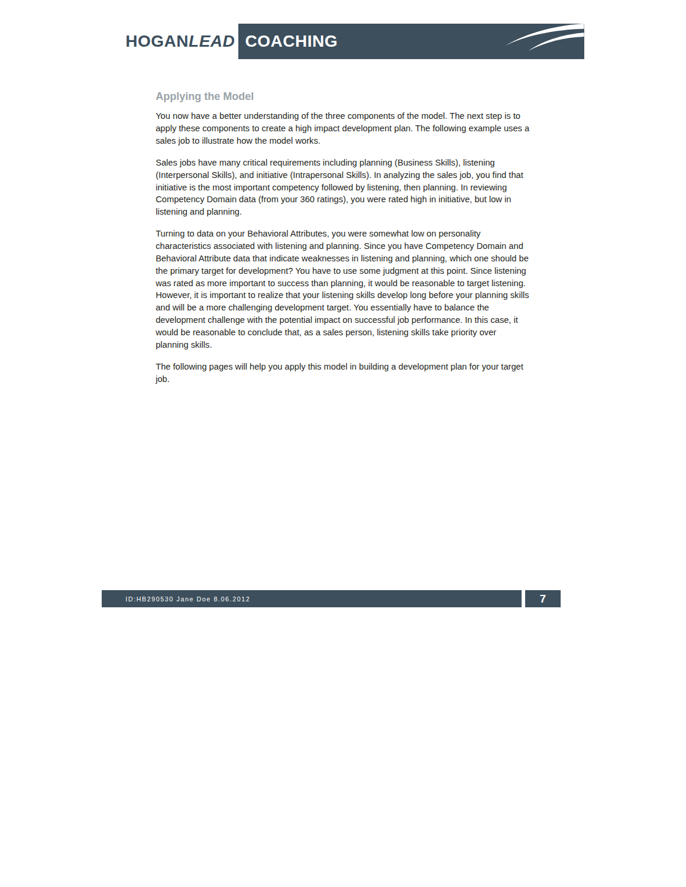HOGANLEAD
COACHING
Applying the Model
You now have a better understanding of the three components of the model. The next step is to apply these components to create a high impact development plan. The following example uses a sales job to illustrate how the model works.
Sales jobs have many critical requirements including planning (Business Skills), listening (Interpersonal Skills), and initiative (Intrapersonal Skills). In analyzing the sales job, you find that initiative is the most important competency followed by listening, then planning. In reviewing Competency Domain data (from your 360 ratings), you were rated high in initiative, but low in listening and planning.
Turning to data on your Behavioral Attributes, you were somewhat low on personality characteristics associated with listening and planning. Since you have Competency Domain and Behavioral Attribute data that indicate weaknesses in listening and planning, which one should be the primary target for development? You have to use some judgment at this point. Since listening was rated as more important to success than planning, it would be reasonable to target listening. However, it is important to realize that your listening skills develop long before your planning skills and will be a more challenging development target. You essentially have to balance the development challenge with the potential impact on successful job performance. In this case, it would be reasonable to conclude that, as a sales person, listening skills take priority over planning skills.
The following pages will help you apply this model in building a development plan for your target job.
ID:HB290530 Jane Doe 8.06.2012
7